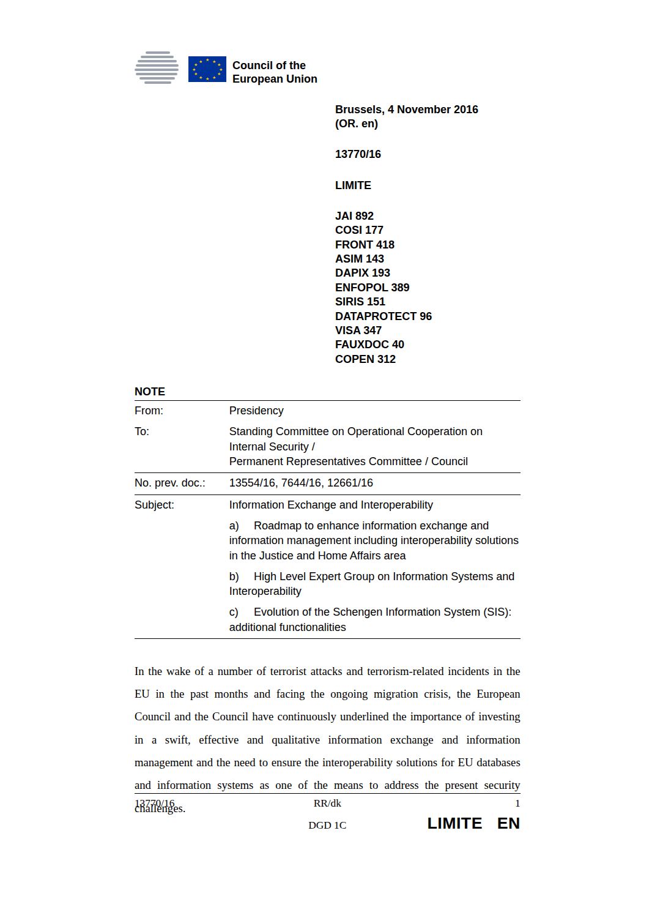★
★
★
★
★
★
★
★
★
★
★
★
Council of the
European Union
Brussels, 4 November 2016
(OR. en)
13770/16
LIMITE
JAI 892
COSI 177
FRONT 418
ASIM 143
DAPIX 193
ENFOPOL 389
SIRIS 151
DATAPROTECT 96
VISA 347
FAUXDOC 40
COPEN 312
NOTE
| From: | Presidency |
| To: | Standing Committee on Operational Cooperation on Internal Security / Permanent Representatives Committee / Council |
| No. prev. doc.: | 13554/16, 7644/16, 12661/16 |
| Subject: | Information Exchange and Interoperability a) Roadmap to enhance information exchange and information management including interoperability solutions in the Justice and Home Affairs area b) High Level Expert Group on Information Systems and Interoperability c) Evolution of the Schengen Information System (SIS): additional functionalities |
In the wake of a number of terrorist attacks and terrorism-related incidents in the EU in the past months and facing the ongoing migration crisis, the European Council and the Council have continuously underlined the importance of investing in a swift, effective and qualitative information exchange and information management and the need to ensure the interoperability solutions for EU databases and information systems as one of the means to address the present security challenges.
13770/16
RR/dk
1
DGD 1C
LIMITE EN